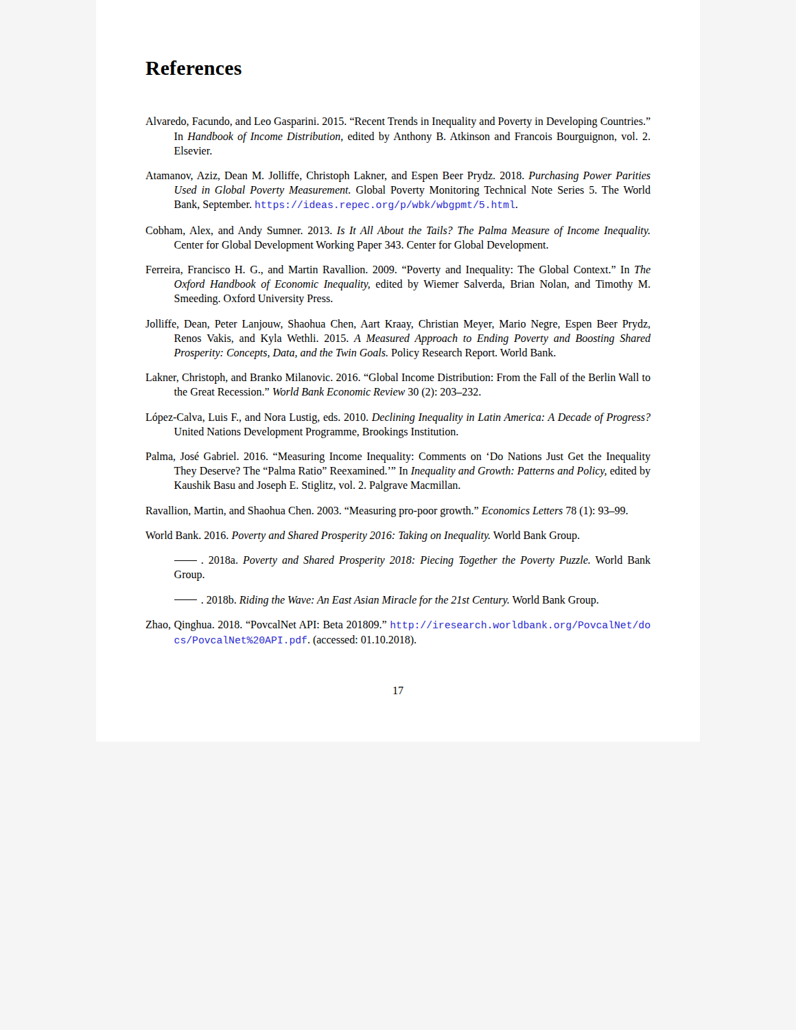References
Alvaredo, Facundo, and Leo Gasparini. 2015. “Recent Trends in Inequality and Poverty in Developing Countries.” In Handbook of Income Distribution, edited by Anthony B. Atkinson and Francois Bourguignon, vol. 2. Elsevier.
Atamanov, Aziz, Dean M. Jolliffe, Christoph Lakner, and Espen Beer Prydz. 2018. Purchasing Power Parities Used in Global Poverty Measurement. Global Poverty Monitoring Technical Note Series 5. The World Bank, September. https://ideas.repec.org/p/wbk/wbgpmt/5.html.
Cobham, Alex, and Andy Sumner. 2013. Is It All About the Tails? The Palma Measure of Income Inequality. Center for Global Development Working Paper 343. Center for Global Development.
Ferreira, Francisco H. G., and Martin Ravallion. 2009. “Poverty and Inequality: The Global Context.” In The Oxford Handbook of Economic Inequality, edited by Wiemer Salverda, Brian Nolan, and Timothy M. Smeeding. Oxford University Press.
Jolliffe, Dean, Peter Lanjouw, Shaohua Chen, Aart Kraay, Christian Meyer, Mario Negre, Espen Beer Prydz, Renos Vakis, and Kyla Wethli. 2015. A Measured Approach to Ending Poverty and Boosting Shared Prosperity: Concepts, Data, and the Twin Goals. Policy Research Report. World Bank.
Lakner, Christoph, and Branko Milanovic. 2016. “Global Income Distribution: From the Fall of the Berlin Wall to the Great Recession.” World Bank Economic Review 30 (2): 203–232.
López-Calva, Luis F., and Nora Lustig, eds. 2010. Declining Inequality in Latin America: A Decade of Progress? United Nations Development Programme, Brookings Institution.
Palma, José Gabriel. 2016. “Measuring Income Inequality: Comments on ‘Do Nations Just Get the Inequality They Deserve? The “Palma Ratio” Reexamined.’” In Inequality and Growth: Patterns and Policy, edited by Kaushik Basu and Joseph E. Stiglitz, vol. 2. Palgrave Macmillan.
Ravallion, Martin, and Shaohua Chen. 2003. “Measuring pro-poor growth.” Economics Letters 78 (1): 93–99.
World Bank. 2016. Poverty and Shared Prosperity 2016: Taking on Inequality. World Bank Group.
. 2018a. Poverty and Shared Prosperity 2018: Piecing Together the Poverty Puzzle. World Bank Group.
. 2018b. Riding the Wave: An East Asian Miracle for the 21st Century. World Bank Group.
Zhao, Qinghua. 2018. “PovcalNet API: Beta 201809.” http://iresearch.worldbank.org/PovcalNet/docs/PovcalNet%20API.pdf. (accessed: 01.10.2018).
17